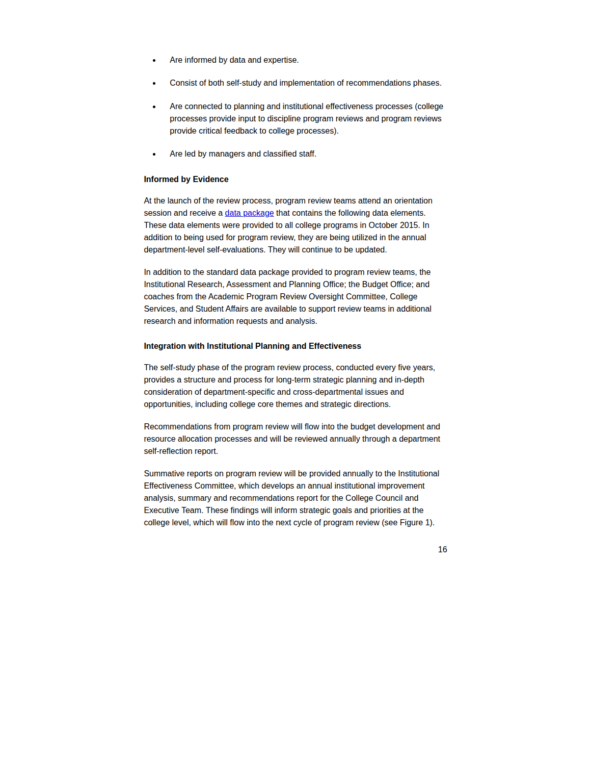Are informed by data and expertise.
Consist of both self-study and implementation of recommendations phases.
Are connected to planning and institutional effectiveness processes (college processes provide input to discipline program reviews and program reviews provide critical feedback to college processes).
Are led by managers and classified staff.
Informed by Evidence
At the launch of the review process, program review teams attend an orientation session and receive a data package that contains the following data elements. These data elements were provided to all college programs in October 2015. In addition to being used for program review, they are being utilized in the annual department-level self-evaluations. They will continue to be updated.
In addition to the standard data package provided to program review teams, the Institutional Research, Assessment and Planning Office; the Budget Office; and coaches from the Academic Program Review Oversight Committee, College Services, and Student Affairs are available to support review teams in additional research and information requests and analysis.
Integration with Institutional Planning and Effectiveness
The self-study phase of the program review process, conducted every five years, provides a structure and process for long-term strategic planning and in-depth consideration of department-specific and cross-departmental issues and opportunities, including college core themes and strategic directions.
Recommendations from program review will flow into the budget development and resource allocation processes and will be reviewed annually through a department self-reflection report.
Summative reports on program review will be provided annually to the Institutional Effectiveness Committee, which develops an annual institutional improvement analysis, summary and recommendations report for the College Council and Executive Team. These findings will inform strategic goals and priorities at the college level, which will flow into the next cycle of program review (see Figure 1).
16